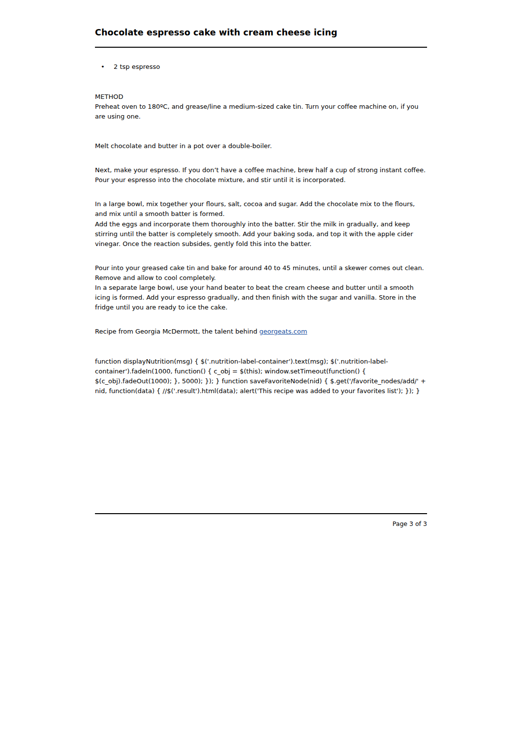Chocolate espresso cake with cream cheese icing
2 tsp espresso
METHOD
Preheat oven to 180ºC, and grease/line a medium-sized cake tin. Turn your coffee machine on, if you are using one.
Melt chocolate and butter in a pot over a double-boiler.
Next, make your espresso. If you don’t have a coffee machine, brew half a cup of strong instant coffee. Pour your espresso into the chocolate mixture, and stir until it is incorporated.
In a large bowl, mix together your flours, salt, cocoa and sugar. Add the chocolate mix to the flours, and mix until a smooth batter is formed.
Add the eggs and incorporate them thoroughly into the batter. Stir the milk in gradually, and keep stirring until the batter is completely smooth. Add your baking soda, and top it with the apple cider vinegar. Once the reaction subsides, gently fold this into the batter.
Pour into your greased cake tin and bake for around 40 to 45 minutes, until a skewer comes out clean. Remove and allow to cool completely.
In a separate large bowl, use your hand beater to beat the cream cheese and butter until a smooth icing is formed. Add your espresso gradually, and then finish with the sugar and vanilla. Store in the fridge until you are ready to ice the cake.
Recipe from Georgia McDermott, the talent behind georgeats.com
function displayNutrition(msg) { $('.nutrition-label-container').text(msg); $('.nutrition-label-container').fadeIn(1000, function() { c_obj = $(this); window.setTimeout(function() { $(c_obj).fadeOut(1000); }, 5000); }); } function saveFavoriteNode(nid) { $.get('/favorite_nodes/add/' + nid, function(data) { //$('.result').html(data); alert('This recipe was added to your favorites list'); }); }
Page 3 of 3